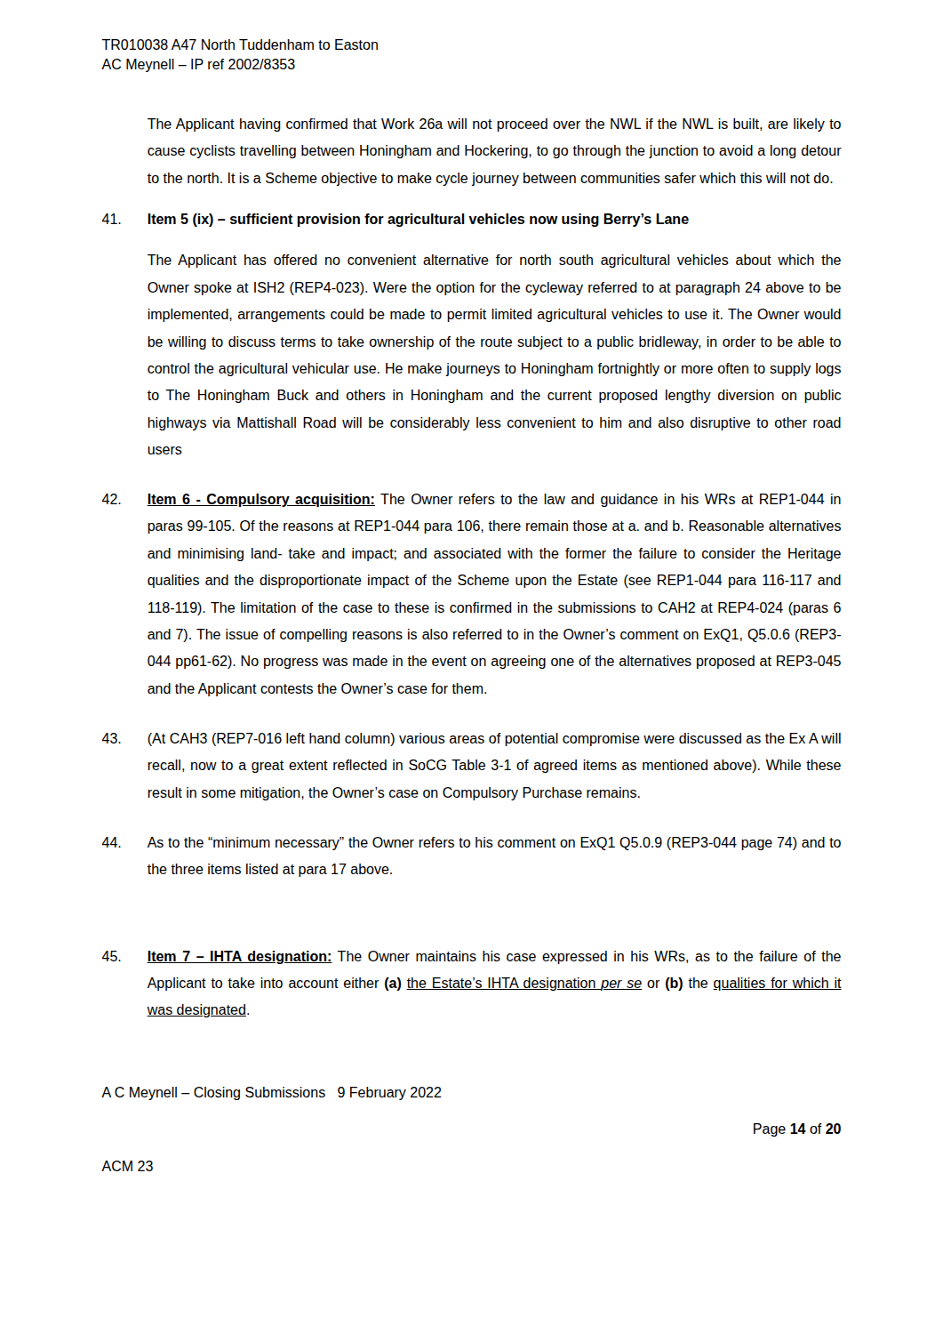TR010038 A47 North Tuddenham to Easton
AC Meynell – IP ref 2002/8353
The Applicant having confirmed that Work 26a will not proceed over the NWL if the NWL is built, are likely to cause cyclists travelling between Honingham and Hockering, to go through the junction to avoid a long detour to the north. It is a Scheme objective to make cycle journey between communities safer which this will not do.
Item 5 (ix) – sufficient provision for agricultural vehicles now using Berry’s Lane
The Applicant has offered no convenient alternative for north south agricultural vehicles about which the Owner spoke at ISH2 (REP4-023). Were the option for the cycleway referred to at paragraph 24 above to be implemented, arrangements could be made to permit limited agricultural vehicles to use it. The Owner would be willing to discuss terms to take ownership of the route subject to a public bridleway, in order to be able to control the agricultural vehicular use. He make journeys to Honingham fortnightly or more often to supply logs to The Honingham Buck and others in Honingham and the current proposed lengthy diversion on public highways via Mattishall Road will be considerably less convenient to him and also disruptive to other road users
Item 6 - Compulsory acquisition: The Owner refers to the law and guidance in his WRs at REP1-044 in paras 99-105. Of the reasons at REP1-044 para 106, there remain those at a. and b. Reasonable alternatives and minimising land- take and impact; and associated with the former the failure to consider the Heritage qualities and the disproportionate impact of the Scheme upon the Estate (see REP1-044 para 116-117 and 118-119). The limitation of the case to these is confirmed in the submissions to CAH2 at REP4-024 (paras 6 and 7). The issue of compelling reasons is also referred to in the Owner’s comment on ExQ1, Q5.0.6 (REP3-044 pp61-62). No progress was made in the event on agreeing one of the alternatives proposed at REP3-045 and the Applicant contests the Owner’s case for them.
(At CAH3 (REP7-016 left hand column) various areas of potential compromise were discussed as the Ex A will recall, now to a great extent reflected in SoCG Table 3-1 of agreed items as mentioned above). While these result in some mitigation, the Owner’s case on Compulsory Purchase remains.
As to the “minimum necessary” the Owner refers to his comment on ExQ1 Q5.0.9 (REP3-044 page 74) and to the three items listed at para 17 above.
Item 7 – IHTA designation: The Owner maintains his case expressed in his WRs, as to the failure of the Applicant to take into account either (a) the Estate’s IHTA designation per se or (b) the qualities for which it was designated.
A C Meynell – Closing Submissions 9 February 2022
Page 14 of 20
ACM 23